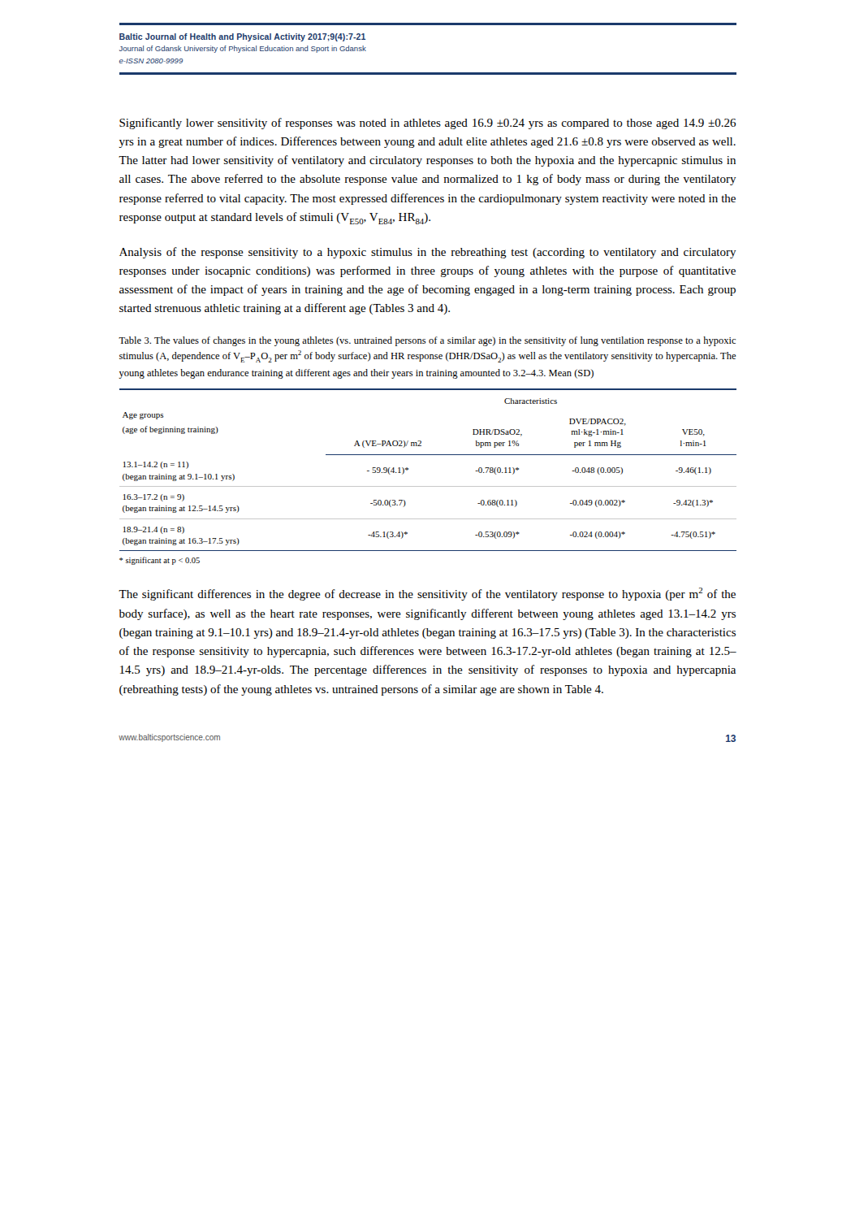Baltic Journal of Health and Physical Activity 2017;9(4):7-21
Journal of Gdansk University of Physical Education and Sport in Gdansk
e-ISSN 2080-9999
Significantly lower sensitivity of responses was noted in athletes aged 16.9 ±0.24 yrs as compared to those aged 14.9 ±0.26 yrs in a great number of indices. Differences between young and adult elite athletes aged 21.6 ±0.8 yrs were observed as well. The latter had lower sensitivity of ventilatory and circulatory responses to both the hypoxia and the hypercapnic stimulus in all cases. The above referred to the absolute response value and normalized to 1 kg of body mass or during the ventilatory response referred to vital capacity. The most expressed differences in the cardiopulmonary system reactivity were noted in the response output at standard levels of stimuli (VE50, VE84, HR84).
Analysis of the response sensitivity to a hypoxic stimulus in the rebreathing test (according to ventilatory and circulatory responses under isocapnic conditions) was performed in three groups of young athletes with the purpose of quantitative assessment of the impact of years in training and the age of becoming engaged in a long-term training process. Each group started strenuous athletic training at a different age (Tables 3 and 4).
Table 3. The values of changes in the young athletes (vs. untrained persons of a similar age) in the sensitivity of lung ventilation response to a hypoxic stimulus (A, dependence of VE–PAO2 per m2 of body surface) and HR response (DHR/DSaO2) as well as the ventilatory sensitivity to hypercapnia. The young athletes began endurance training at different ages and their years in training amounted to 3.2–4.3. Mean (SD)
| Age groups (age of beginning training) | Characteristics |
| --- | --- |
| A (VE–PAO2)/ m2 | DHR/DSaO2, bpm per 1% | DVE/DPACO2, ml·kg-1·min-1 per 1 mm Hg | VE50, l·min-1 |
| 13.1–14.2 (n = 11) (began training at 9.1–10.1 yrs) | - 59.9(4.1)* | -0.78(0.11)* | -0.048 (0.005) | -9.46(1.1) |
| 16.3–17.2 (n = 9) (began training at 12.5–14.5 yrs) | -50.0(3.7) | -0.68(0.11) | -0.049 (0.002)* | -9.42(1.3)* |
| 18.9–21.4 (n = 8) (began training at 16.3–17.5 yrs) | -45.1(3.4)* | -0.53(0.09)* | -0.024 (0.004)* | -4.75(0.51)* |
* significant at p < 0.05
The significant differences in the degree of decrease in the sensitivity of the ventilatory response to hypoxia (per m2 of the body surface), as well as the heart rate responses, were significantly different between young athletes aged 13.1–14.2 yrs (began training at 9.1–10.1 yrs) and 18.9–21.4-yr-old athletes (began training at 16.3–17.5 yrs) (Table 3). In the characteristics of the response sensitivity to hypercapnia, such differences were between 16.3-17.2-yr-old athletes (began training at 12.5–14.5 yrs) and 18.9–21.4-yr-olds. The percentage differences in the sensitivity of responses to hypoxia and hypercapnia (rebreathing tests) of the young athletes vs. untrained persons of a similar age are shown in Table 4.
www.balticsportscience.com 13